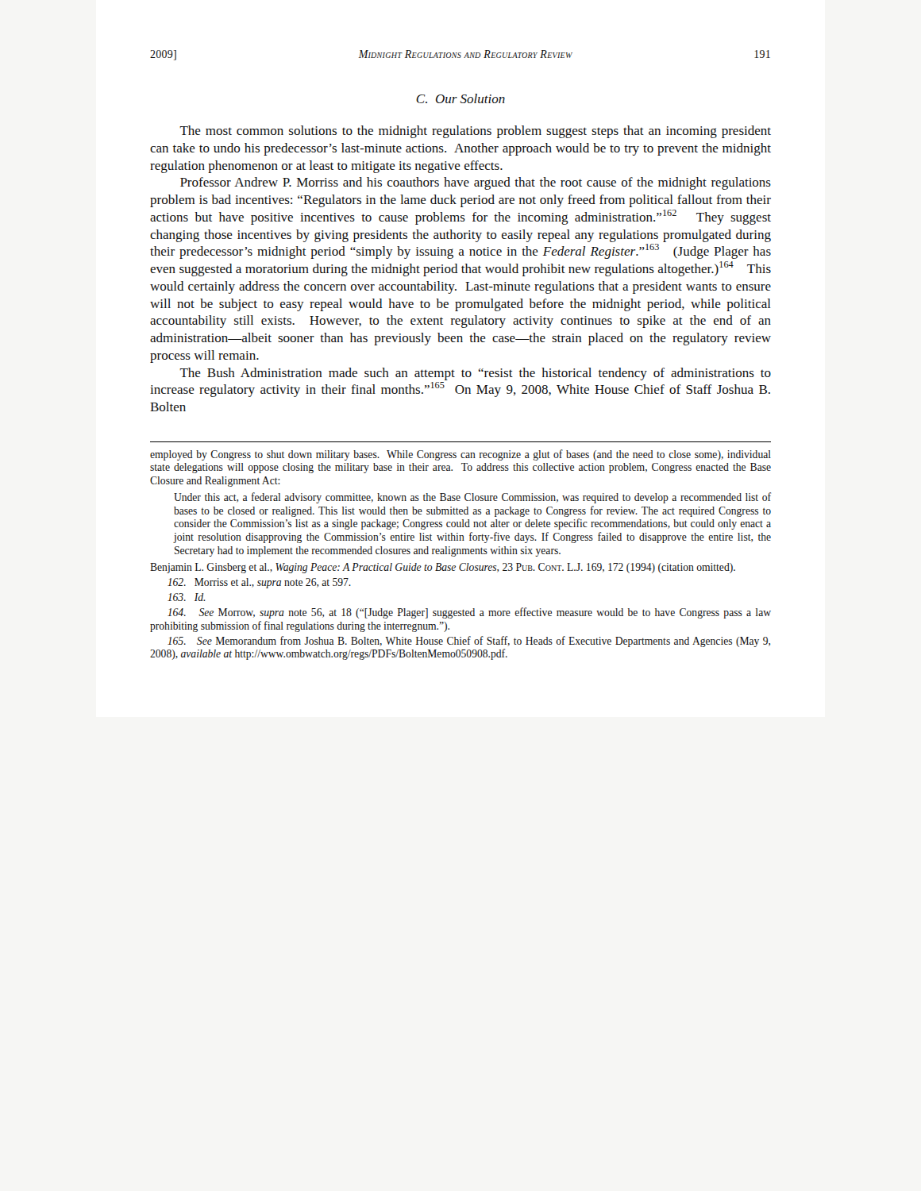2009] Midnight Regulations and Regulatory Review 191
C. Our Solution
The most common solutions to the midnight regulations problem suggest steps that an incoming president can take to undo his predecessor’s last-minute actions. Another approach would be to try to prevent the midnight regulation phenomenon or at least to mitigate its negative effects.
Professor Andrew P. Morriss and his coauthors have argued that the root cause of the midnight regulations problem is bad incentives: “Regulators in the lame duck period are not only freed from political fallout from their actions but have positive incentives to cause problems for the incoming administration.”162 They suggest changing those incentives by giving presidents the authority to easily repeal any regulations promulgated during their predecessor’s midnight period “simply by issuing a notice in the Federal Register.”163 (Judge Plager has even suggested a moratorium during the midnight period that would prohibit new regulations altogether.)164 This would certainly address the concern over accountability. Last-minute regulations that a president wants to ensure will not be subject to easy repeal would have to be promulgated before the midnight period, while political accountability still exists. However, to the extent regulatory activity continues to spike at the end of an administration—albeit sooner than has previously been the case—the strain placed on the regulatory review process will remain.
The Bush Administration made such an attempt to “resist the historical tendency of administrations to increase regulatory activity in their final months.”165 On May 9, 2008, White House Chief of Staff Joshua B. Bolten
employed by Congress to shut down military bases. While Congress can recognize a glut of bases (and the need to close some), individual state delegations will oppose closing the military base in their area. To address this collective action problem, Congress enacted the Base Closure and Realignment Act:
Under this act, a federal advisory committee, known as the Base Closure Commission, was required to develop a recommended list of bases to be closed or realigned. This list would then be submitted as a package to Congress for review. The act required Congress to consider the Commission’s list as a single package; Congress could not alter or delete specific recommendations, but could only enact a joint resolution disapproving the Commission’s entire list within forty-five days. If Congress failed to disapprove the entire list, the Secretary had to implement the recommended closures and realignments within six years.
Benjamin L. Ginsberg et al., Waging Peace: A Practical Guide to Base Closures, 23 Pub. Cont. L.J. 169, 172 (1994) (citation omitted).
162. Morriss et al., supra note 26, at 597.
163. Id.
164. See Morrow, supra note 56, at 18 (“[Judge Plager] suggested a more effective measure would be to have Congress pass a law prohibiting submission of final regulations during the interregnum.”).
165. See Memorandum from Joshua B. Bolten, White House Chief of Staff, to Heads of Executive Departments and Agencies (May 9, 2008), available at http://www.ombwatch.org/regs/PDFs/BoltenMemo050908.pdf.